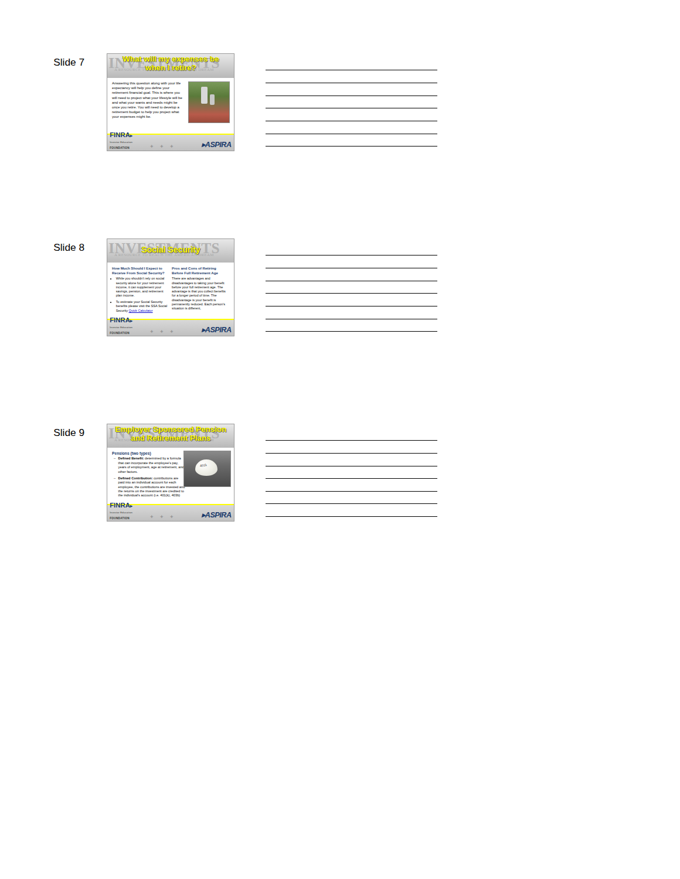Slide 7
INVESTMENTS
A RESOURCE TO REACH THE AMERICAN DREAM
What will my expenses be
when I retire?
Answering this question along with your life expectancy will help you define your retirement financial goal. This is where you will need to project what your lifestyle will be and what your wants and needs might be once you retire. You will need to develop a retirement budget to help you project what your expenses might be.
FINRA▸
Investor Education
FOUNDATION
✦ ✦ ✦
▸ASPIRA
Slide 8
INVESTMENTS
A RESOURCE TO REACH THE AMERICAN DREAM
Social Security
How Much Should I Expect to Receive From Social Security?
While you shouldn't rely on social security alone for your retirement income, it can supplement your savings, pension, and retirement plan income.
To estimate your Social Security benefits please visit the SSA Social Security Quick Calculator
Pros and Cons of Retiring Before Full Retirement Age
There are advantages and disadvantages to taking your benefit before your full retirement age. The advantage is that you collect benefits for a longer period of time. The disadvantage is your benefit is permanently reduced. Each person's situation is different,
FINRA▸
Investor Education
FOUNDATION
✦ ✦ ✦
▸ASPIRA
Slide 9
INVESTMENTS
A RESOURCE TO REACH THE AMERICAN DREAM
Employer Sponsored Pension
and Retirement Plans
Pensions (two types)
Defined Benefit: determined by a formula that can incorporate the employee's pay, years of employment, age at retirement, and other factors.
Defined Contribution: contributions are paid into an individual account for each employee, the contributions are invested and the returns on the investment are credited to the individual's account (i.e. 401(k), 403b)
401k
FINRA▸
Investor Education
FOUNDATION
✦ ✦ ✦
▸ASPIRA